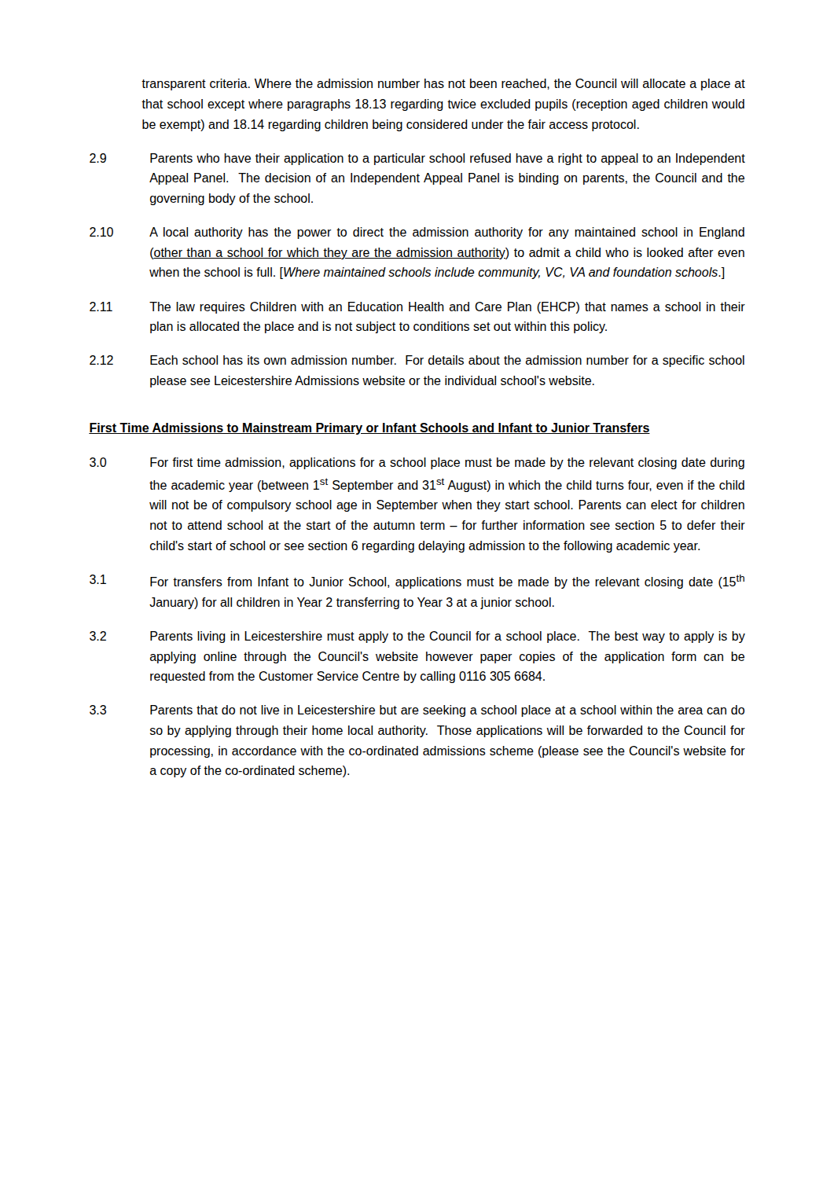transparent criteria. Where the admission number has not been reached, the Council will allocate a place at that school except where paragraphs 18.13 regarding twice excluded pupils (reception aged children would be exempt) and 18.14 regarding children being considered under the fair access protocol.
2.9
Parents who have their application to a particular school refused have a right to appeal to an Independent Appeal Panel. The decision of an Independent Appeal Panel is binding on parents, the Council and the governing body of the school.
2.10
A local authority has the power to direct the admission authority for any maintained school in England (other than a school for which they are the admission authority) to admit a child who is looked after even when the school is full. [Where maintained schools include community, VC, VA and foundation schools.]
2.11
The law requires Children with an Education Health and Care Plan (EHCP) that names a school in their plan is allocated the place and is not subject to conditions set out within this policy.
2.12
Each school has its own admission number. For details about the admission number for a specific school please see Leicestershire Admissions website or the individual school's website.
First Time Admissions to Mainstream Primary or Infant Schools and Infant to Junior Transfers
3.0
For first time admission, applications for a school place must be made by the relevant closing date during the academic year (between 1st September and 31st August) in which the child turns four, even if the child will not be of compulsory school age in September when they start school. Parents can elect for children not to attend school at the start of the autumn term – for further information see section 5 to defer their child's start of school or see section 6 regarding delaying admission to the following academic year.
3.1
For transfers from Infant to Junior School, applications must be made by the relevant closing date (15th January) for all children in Year 2 transferring to Year 3 at a junior school.
3.2
Parents living in Leicestershire must apply to the Council for a school place. The best way to apply is by applying online through the Council's website however paper copies of the application form can be requested from the Customer Service Centre by calling 0116 305 6684.
3.3
Parents that do not live in Leicestershire but are seeking a school place at a school within the area can do so by applying through their home local authority. Those applications will be forwarded to the Council for processing, in accordance with the co-ordinated admissions scheme (please see the Council's website for a copy of the co-ordinated scheme).